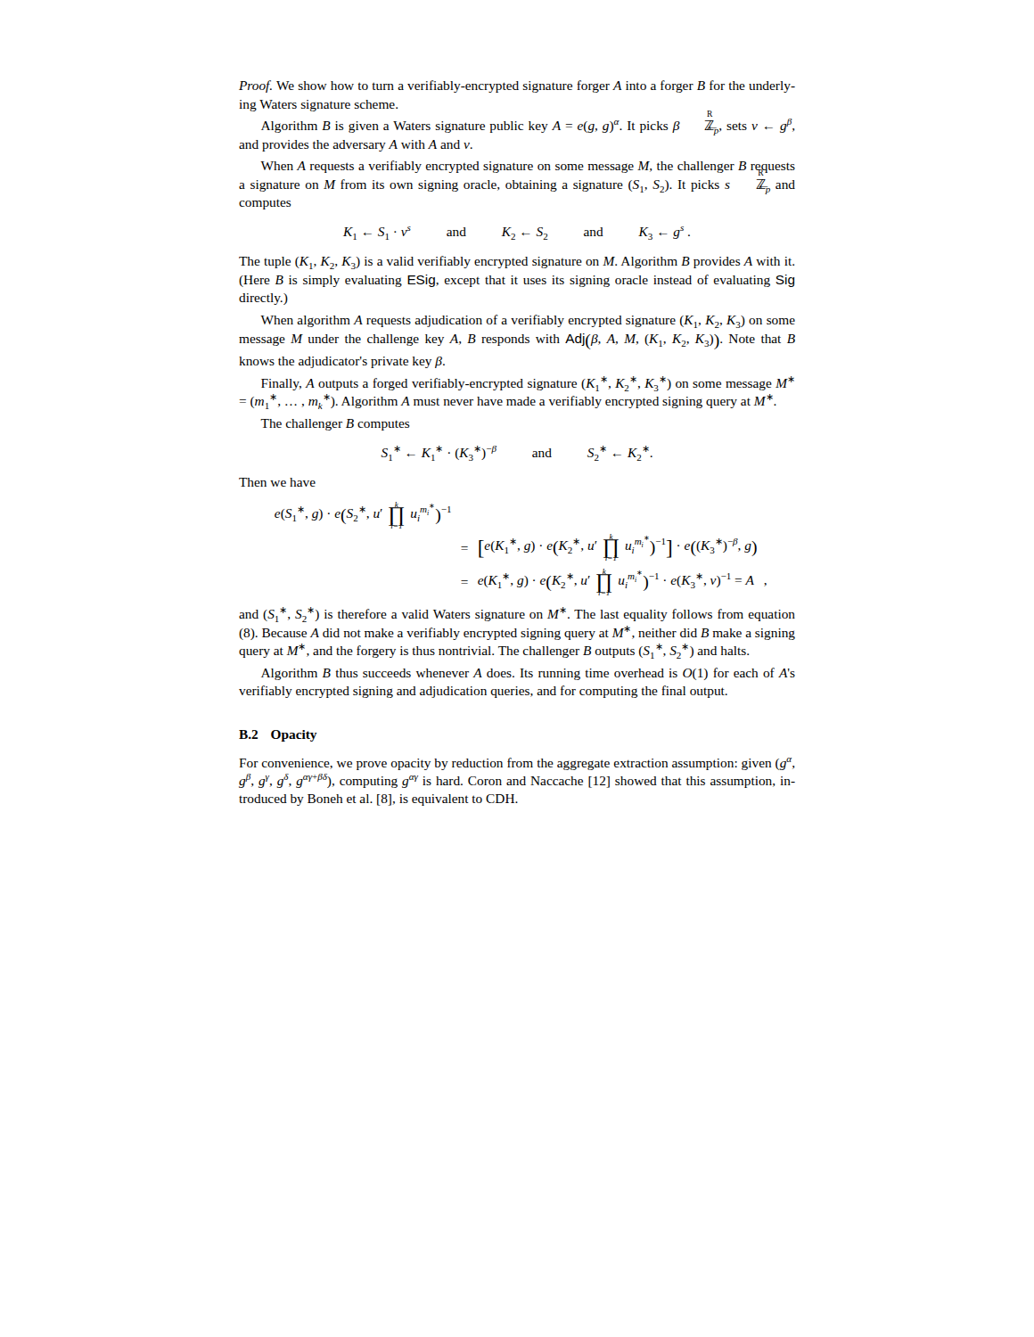Proof. We show how to turn a verifiably-encrypted signature forger A into a forger B for the underlying Waters signature scheme.
Algorithm B is given a Waters signature public key A = e(g, g)α. It picks β R← ℤp, sets v ← gβ, and provides the adversary A with A and v.
When A requests a verifiably encrypted signature on some message M, the challenger B requests a signature on M from its own signing oracle, obtaining a signature (S1, S2). It picks s R← ℤp and computes
K1 ← S1 · vs and K2 ← S2 and K3 ← gs .
The tuple (K1, K2, K3) is a valid verifiably encrypted signature on M. Algorithm B provides A with it. (Here B is simply evaluating ESig, except that it uses its signing oracle instead of evaluating Sig directly.)
When algorithm A requests adjudication of a verifiably encrypted signature (K1, K2, K3) on some message M under the challenge key A, B responds with Adj(β, A, M, (K1, K2, K3)). Note that B knows the adjudicator's private key β.
Finally, A outputs a forged verifiably-encrypted signature (K1∗, K2∗, K3∗) on some message M∗ = (m1∗, … , mk∗). Algorithm A must never have made a verifiably encrypted signing query at M∗.
The challenger B computes
S1∗ ← K1∗ · (K3∗)−β and S2∗ ← K2∗.
Then we have
| e ( S 1 ∗ , g ) · e ( S 2 ∗ , u ′ k ∏ i=1 u i m i ∗ ) −1 | | |
| | = | [ e ( K 1 ∗ , g ) · e ( K 2 ∗ , u ′ k ∏ i=1 u i m i ∗ ) −1 ] · e ( ( K 3 ∗ ) − β , g ) |
| | = | e ( K 1 ∗ , g ) · e ( K 2 ∗ , u ′ k ∏ i=1 u i m i ∗ ) −1 · e ( K 3 ∗ , v ) −1 = A , |
and (S1∗, S2∗) is therefore a valid Waters signature on M∗. The last equality follows from equation (8). Because A did not make a verifiably encrypted signing query at M∗, neither did B make a signing query at M∗, and the forgery is thus nontrivial. The challenger B outputs (S1∗, S2∗) and halts.
Algorithm B thus succeeds whenever A does. Its running time overhead is O(1) for each of A's verifiably encrypted signing and adjudication queries, and for computing the final output.
B.2 Opacity
For convenience, we prove opacity by reduction from the aggregate extraction assumption: given (gα, gβ, gγ, gδ, gαγ+βδ), computing gαγ is hard. Coron and Naccache [12] showed that this assumption, introduced by Boneh et al. [8], is equivalent to CDH.